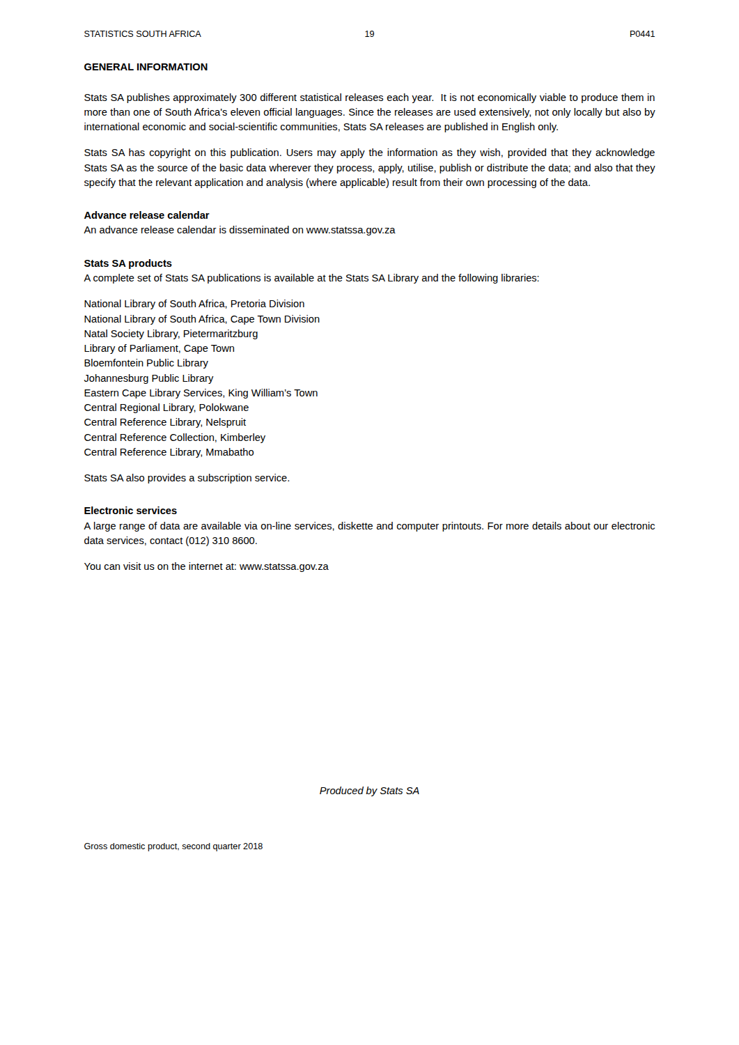STATISTICS SOUTH AFRICA
19
P0441
GENERAL INFORMATION
Stats SA publishes approximately 300 different statistical releases each year. It is not economically viable to produce them in more than one of South Africa's eleven official languages. Since the releases are used extensively, not only locally but also by international economic and social-scientific communities, Stats SA releases are published in English only.
Stats SA has copyright on this publication. Users may apply the information as they wish, provided that they acknowledge Stats SA as the source of the basic data wherever they process, apply, utilise, publish or distribute the data; and also that they specify that the relevant application and analysis (where applicable) result from their own processing of the data.
Advance release calendar
An advance release calendar is disseminated on www.statssa.gov.za
Stats SA products
A complete set of Stats SA publications is available at the Stats SA Library and the following libraries:
National Library of South Africa, Pretoria Division
National Library of South Africa, Cape Town Division
Natal Society Library, Pietermaritzburg
Library of Parliament, Cape Town
Bloemfontein Public Library
Johannesburg Public Library
Eastern Cape Library Services, King William’s Town
Central Regional Library, Polokwane
Central Reference Library, Nelspruit
Central Reference Collection, Kimberley
Central Reference Library, Mmabatho
Stats SA also provides a subscription service.
Electronic services
A large range of data are available via on-line services, diskette and computer printouts. For more details about our electronic data services, contact (012) 310 8600.
You can visit us on the internet at: www.statssa.gov.za
Produced by Stats SA
Gross domestic product, second quarter 2018